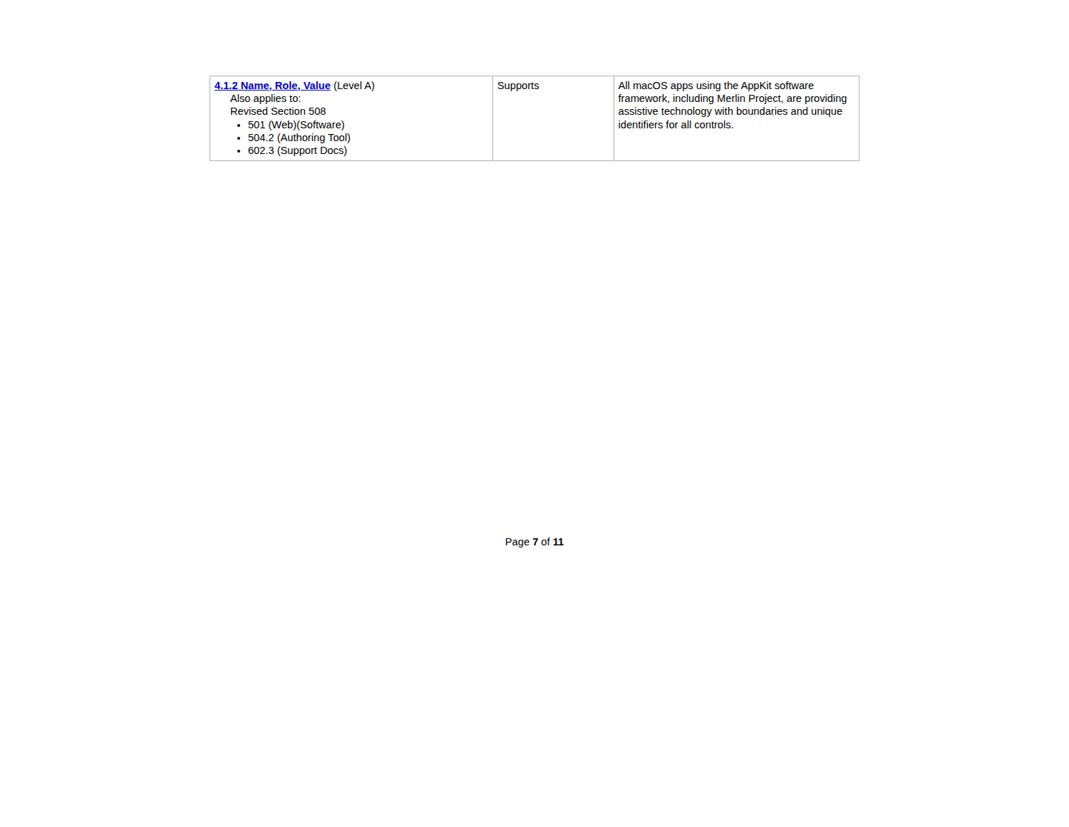| 4.1.2 Name, Role, Value (Level A) Also applies to: Revised Section 508 501 (Web)(Software) 504.2 (Authoring Tool) 602.3 (Support Docs) | Supports | All macOS apps using the AppKit software framework, including Merlin Project, are providing assistive technology with boundaries and unique identifiers for all controls. |
Page 7 of 11